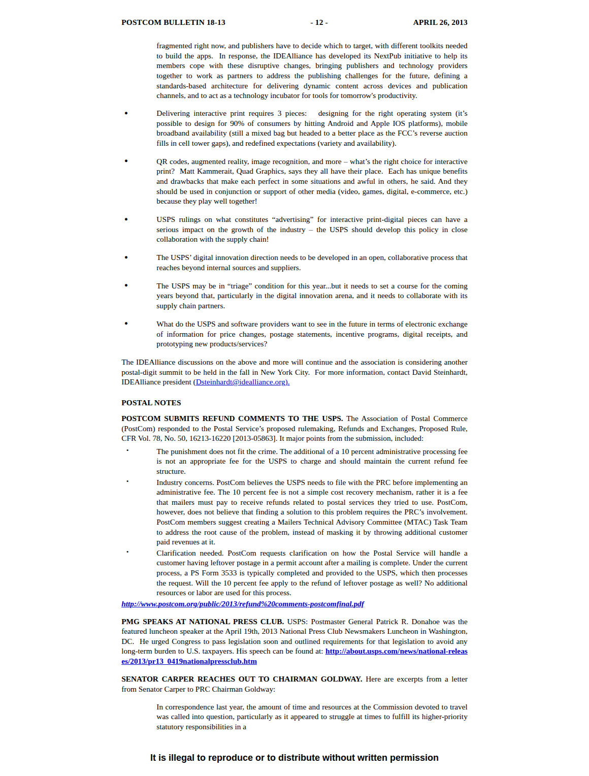POSTCOM BULLETIN 18-13 - 12 - APRIL 26, 2013
fragmented right now, and publishers have to decide which to target, with different toolkits needed to build the apps. In response, the IDEAlliance has developed its NextPub initiative to help its members cope with these disruptive changes, bringing publishers and technology providers together to work as partners to address the publishing challenges for the future, defining a standards-based architecture for delivering dynamic content across devices and publication channels, and to act as a technology incubator for tools for tomorrow's productivity.
Delivering interactive print requires 3 pieces: designing for the right operating system (it’s possible to design for 90% of consumers by hitting Android and Apple IOS platforms), mobile broadband availability (still a mixed bag but headed to a better place as the FCC’s reverse auction fills in cell tower gaps), and redefined expectations (variety and availability).
QR codes, augmented reality, image recognition, and more – what’s the right choice for interactive print? Matt Kammerait, Quad Graphics, says they all have their place. Each has unique benefits and drawbacks that make each perfect in some situations and awful in others, he said. And they should be used in conjunction or support of other media (video, games, digital, e-commerce, etc.) because they play well together!
USPS rulings on what constitutes “advertising” for interactive print-digital pieces can have a serious impact on the growth of the industry – the USPS should develop this policy in close collaboration with the supply chain!
The USPS’ digital innovation direction needs to be developed in an open, collaborative process that reaches beyond internal sources and suppliers.
The USPS may be in “triage” condition for this year...but it needs to set a course for the coming years beyond that, particularly in the digital innovation arena, and it needs to collaborate with its supply chain partners.
What do the USPS and software providers want to see in the future in terms of electronic exchange of information for price changes, postage statements, incentive programs, digital receipts, and prototyping new products/services?
The IDEAlliance discussions on the above and more will continue and the association is considering another postal-digit summit to be held in the fall in New York City. For more information, contact David Steinhardt, IDEAlliance president (Dsteinhardt@idealliance.org).
POSTAL NOTES
POSTCOM SUBMITS REFUND COMMENTS TO THE USPS. The Association of Postal Commerce (PostCom) responded to the Postal Service’s proposed rulemaking, Refunds and Exchanges, Proposed Rule, CFR Vol. 78, No. 50, 16213-16220 [2013-05863]. It major points from the submission, included:
The punishment does not fit the crime. The additional of a 10 percent administrative processing fee is not an appropriate fee for the USPS to charge and should maintain the current refund fee structure.
Industry concerns. PostCom believes the USPS needs to file with the PRC before implementing an administrative fee. The 10 percent fee is not a simple cost recovery mechanism, rather it is a fee that mailers must pay to receive refunds related to postal services they tried to use. PostCom, however, does not believe that finding a solution to this problem requires the PRC’s involvement. PostCom members suggest creating a Mailers Technical Advisory Committee (MTAC) Task Team to address the root cause of the problem, instead of masking it by throwing additional customer paid revenues at it.
Clarification needed. PostCom requests clarification on how the Postal Service will handle a customer having leftover postage in a permit account after a mailing is complete. Under the current process, a PS Form 3533 is typically completed and provided to the USPS, which then processes the request. Will the 10 percent fee apply to the refund of leftover postage as well? No additional resources or labor are used for this process.
http://www.postcom.org/public/2013/refund%20comments-postcomfinal.pdf
PMG SPEAKS AT NATIONAL PRESS CLUB. USPS: Postmaster General Patrick R. Donahoe was the featured luncheon speaker at the April 19th, 2013 National Press Club Newsmakers Luncheon in Washington, DC. He urged Congress to pass legislation soon and outlined requirements for that legislation to avoid any long-term burden to U.S. taxpayers. His speech can be found at: http://about.usps.com/news/national-releases/2013/pr13_0419nationalpressclub.htm
SENATOR CARPER REACHES OUT TO CHAIRMAN GOLDWAY. Here are excerpts from a letter from Senator Carper to PRC Chairman Goldway:
In correspondence last year, the amount of time and resources at the Commission devoted to travel was called into question, particularly as it appeared to struggle at times to fulfill its higher-priority statutory responsibilities in a
It is illegal to reproduce or to distribute without written permission